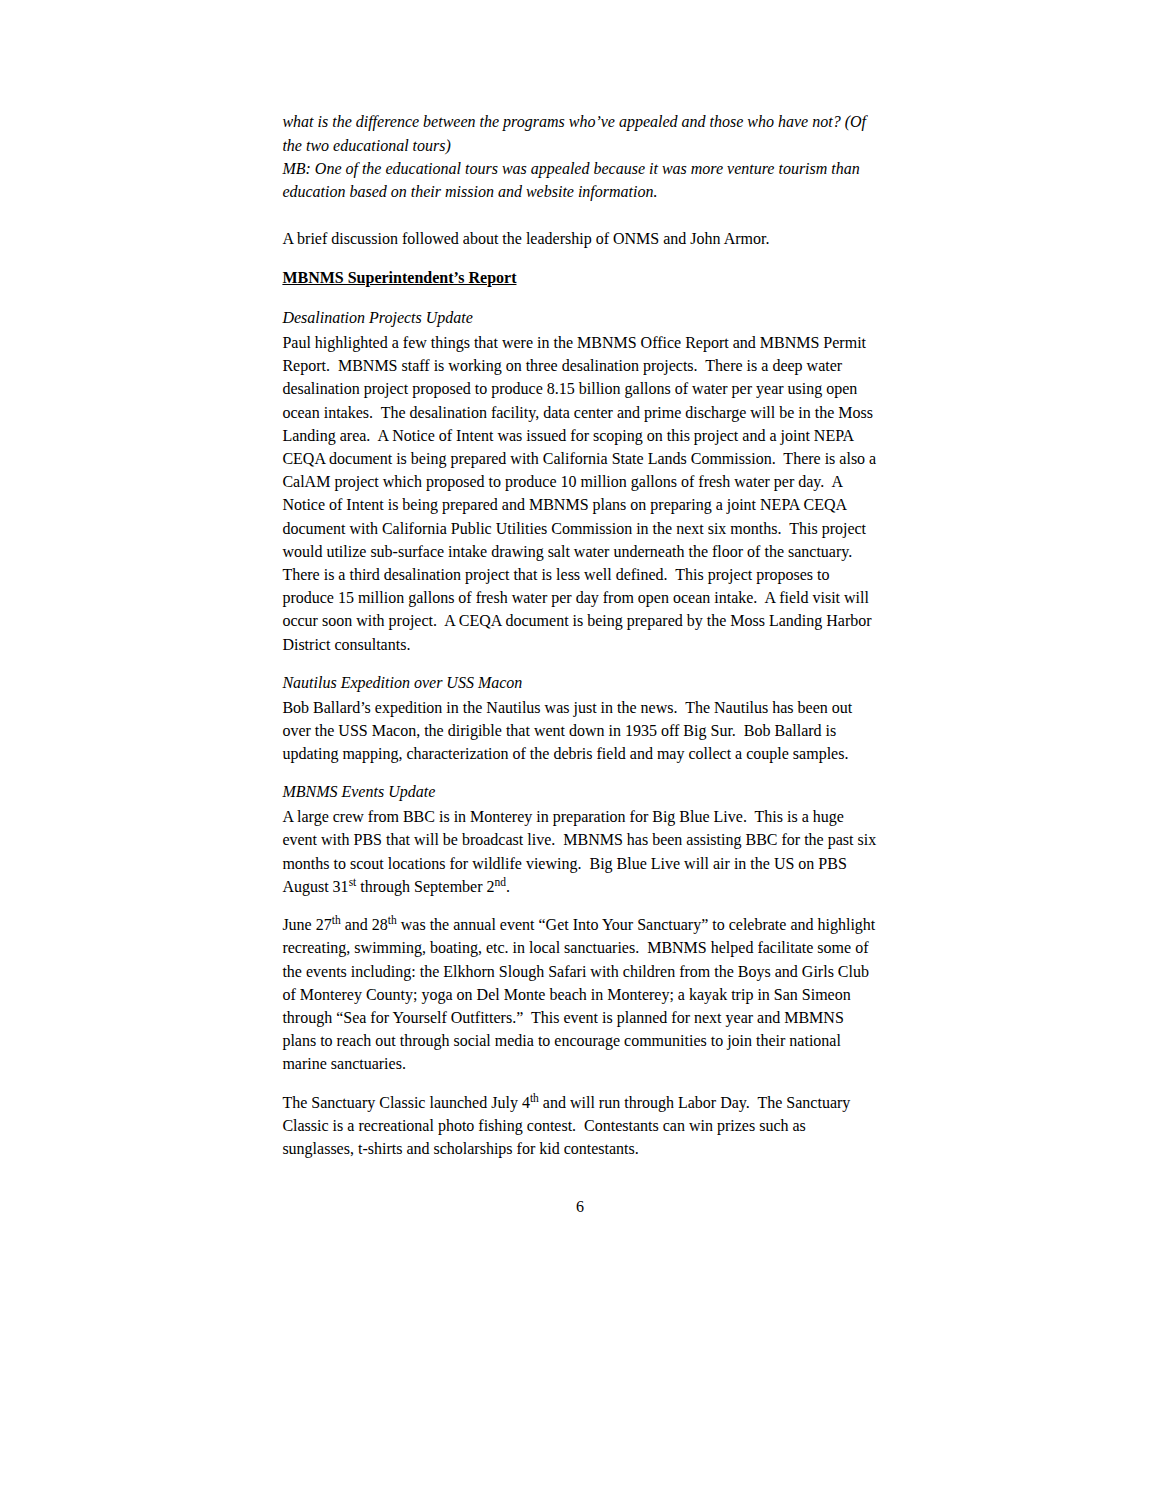what is the difference between the programs who’ve appealed and those who have not? (Of the two educational tours)
MB: One of the educational tours was appealed because it was more venture tourism than education based on their mission and website information.
A brief discussion followed about the leadership of ONMS and John Armor.
MBNMS Superintendent’s Report
Desalination Projects Update
Paul highlighted a few things that were in the MBNMS Office Report and MBNMS Permit Report. MBNMS staff is working on three desalination projects. There is a deep water desalination project proposed to produce 8.15 billion gallons of water per year using open ocean intakes. The desalination facility, data center and prime discharge will be in the Moss Landing area. A Notice of Intent was issued for scoping on this project and a joint NEPA CEQA document is being prepared with California State Lands Commission. There is also a CalAM project which proposed to produce 10 million gallons of fresh water per day. A Notice of Intent is being prepared and MBNMS plans on preparing a joint NEPA CEQA document with California Public Utilities Commission in the next six months. This project would utilize sub-surface intake drawing salt water underneath the floor of the sanctuary. There is a third desalination project that is less well defined. This project proposes to produce 15 million gallons of fresh water per day from open ocean intake. A field visit will occur soon with project. A CEQA document is being prepared by the Moss Landing Harbor District consultants.
Nautilus Expedition over USS Macon
Bob Ballard’s expedition in the Nautilus was just in the news. The Nautilus has been out over the USS Macon, the dirigible that went down in 1935 off Big Sur. Bob Ballard is updating mapping, characterization of the debris field and may collect a couple samples.
MBNMS Events Update
A large crew from BBC is in Monterey in preparation for Big Blue Live. This is a huge event with PBS that will be broadcast live. MBNMS has been assisting BBC for the past six months to scout locations for wildlife viewing. Big Blue Live will air in the US on PBS August 31st through September 2nd.
June 27th and 28th was the annual event “Get Into Your Sanctuary” to celebrate and highlight recreating, swimming, boating, etc. in local sanctuaries. MBNMS helped facilitate some of the events including: the Elkhorn Slough Safari with children from the Boys and Girls Club of Monterey County; yoga on Del Monte beach in Monterey; a kayak trip in San Simeon through “Sea for Yourself Outfitters.” This event is planned for next year and MBMNS plans to reach out through social media to encourage communities to join their national marine sanctuaries.
The Sanctuary Classic launched July 4th and will run through Labor Day. The Sanctuary Classic is a recreational photo fishing contest. Contestants can win prizes such as sunglasses, t-shirts and scholarships for kid contestants.
6